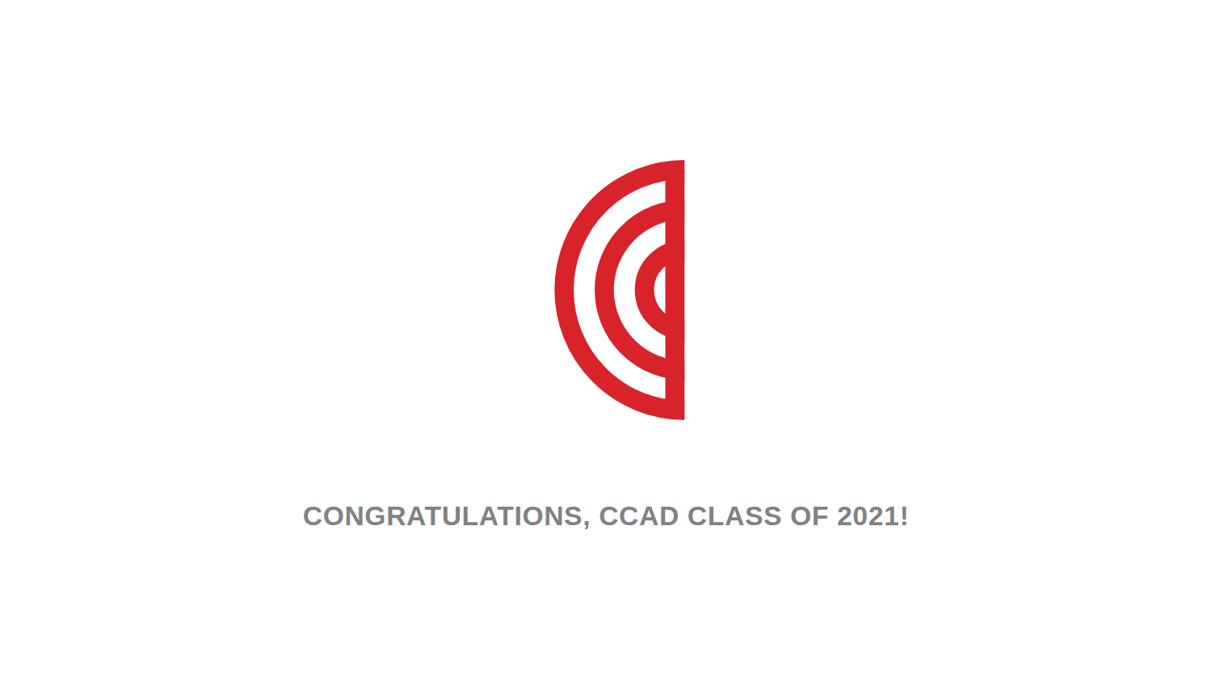CCAD logo
Congratulations, CCAD Class of 2021!